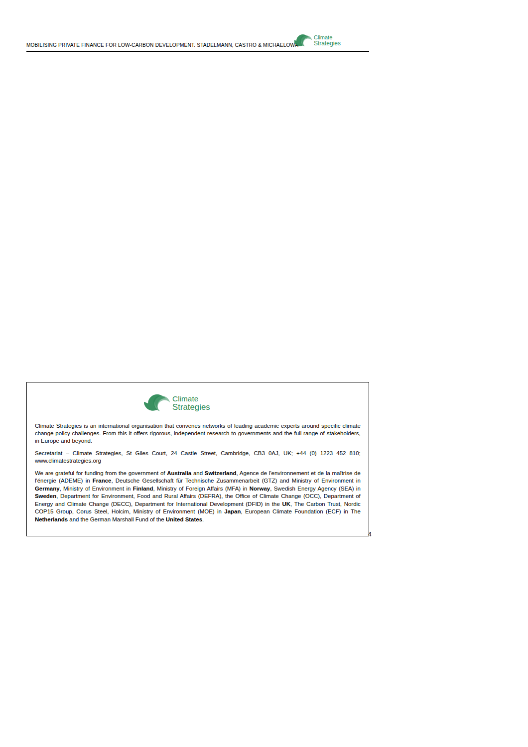MOBILISING PRIVATE FINANCE FOR LOW-CARBON DEVELOPMENT. STADELMANN, CASTRO & MICHAELOWA
Climate Strategies
Climate Strategies
Climate Strategies is an international organisation that convenes networks of leading academic experts around specific climate change policy challenges. From this it offers rigorous, independent research to governments and the full range of stakeholders, in Europe and beyond.
Secretariat – Climate Strategies, St Giles Court, 24 Castle Street, Cambridge, CB3 0AJ, UK; +44 (0) 1223 452 810; www.climatestrategies.org
We are grateful for funding from the government of Australia and Switzerland, Agence de l'environnement et de la maîtrise de l'énergie (ADEME) in France, Deutsche Gesellschaft für Technische Zusammenarbeit (GTZ) and Ministry of Environment in Germany, Ministry of Environment in Finland, Ministry of Foreign Affairs (MFA) in Norway, Swedish Energy Agency (SEA) in Sweden, Department for Environment, Food and Rural Affairs (DEFRA), the Office of Climate Change (OCC), Department of Energy and Climate Change (DECC), Department for International Development (DFID) in the UK, The Carbon Trust, Nordic COP15 Group, Corus Steel, Holcim, Ministry of Environment (MOE) in Japan, European Climate Foundation (ECF) in The Netherlands and the German Marshall Fund of the United States.
4